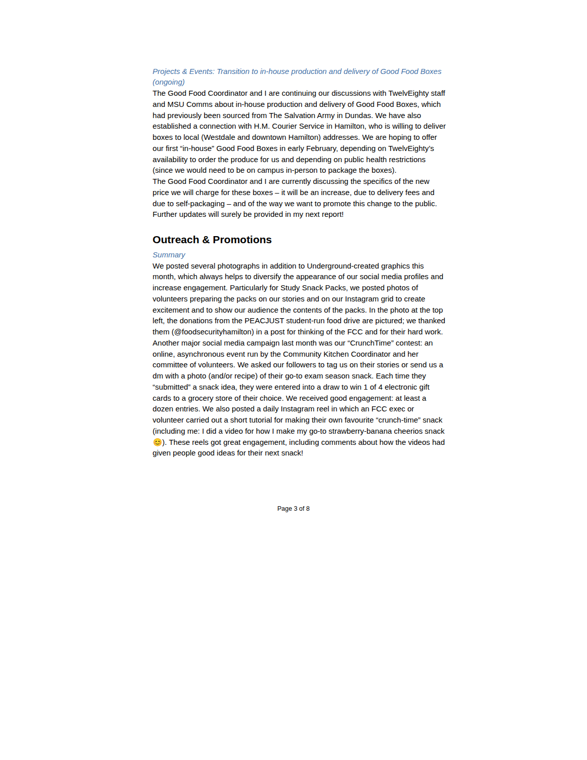Projects & Events: Transition to in-house production and delivery of Good Food Boxes (ongoing)
The Good Food Coordinator and I are continuing our discussions with TwelvEighty staff and MSU Comms about in-house production and delivery of Good Food Boxes, which had previously been sourced from The Salvation Army in Dundas. We have also established a connection with H.M. Courier Service in Hamilton, who is willing to deliver boxes to local (Westdale and downtown Hamilton) addresses. We are hoping to offer our first “in-house” Good Food Boxes in early February, depending on TwelvEighty’s availability to order the produce for us and depending on public health restrictions (since we would need to be on campus in-person to package the boxes).
The Good Food Coordinator and I are currently discussing the specifics of the new price we will charge for these boxes – it will be an increase, due to delivery fees and due to self-packaging – and of the way we want to promote this change to the public. Further updates will surely be provided in my next report!
Outreach & Promotions
Summary
We posted several photographs in addition to Underground-created graphics this month, which always helps to diversify the appearance of our social media profiles and increase engagement. Particularly for Study Snack Packs, we posted photos of volunteers preparing the packs on our stories and on our Instagram grid to create excitement and to show our audience the contents of the packs. In the photo at the top left, the donations from the PEACJUST student-run food drive are pictured; we thanked them (@foodsecurityhamilton) in a post for thinking of the FCC and for their hard work.
Another major social media campaign last month was our “CrunchTime” contest: an online, asynchronous event run by the Community Kitchen Coordinator and her committee of volunteers. We asked our followers to tag us on their stories or send us a dm with a photo (and/or recipe) of their go-to exam season snack. Each time they “submitted” a snack idea, they were entered into a draw to win 1 of 4 electronic gift cards to a grocery store of their choice. We received good engagement: at least a dozen entries. We also posted a daily Instagram reel in which an FCC exec or volunteer carried out a short tutorial for making their own favourite “crunch-time” snack (including me: I did a video for how I make my go-to strawberry-banana cheerios snack 😊). These reels got great engagement, including comments about how the videos had given people good ideas for their next snack!
Page 3 of 8